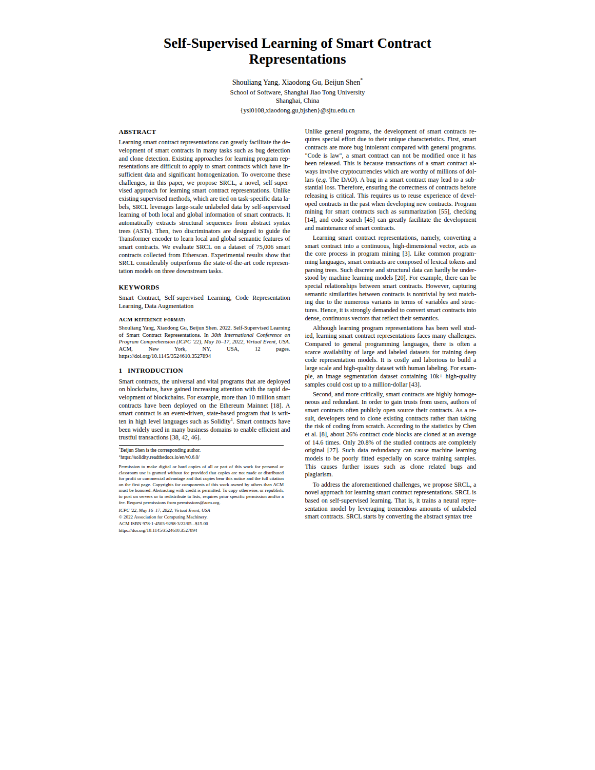Self-Supervised Learning of Smart Contract Representations
Shouliang Yang, Xiaodong Gu, Beijun Shen*
School of Software, Shanghai Jiao Tong University
Shanghai, China
{ysl0108,xiaodong.gu,bjshen}@sjtu.edu.cn
ABSTRACT
Learning smart contract representations can greatly facilitate the development of smart contracts in many tasks such as bug detection and clone detection. Existing approaches for learning program representations are difficult to apply to smart contracts which have insufficient data and significant homogenization. To overcome these challenges, in this paper, we propose SRCL, a novel, self-supervised approach for learning smart contract representations. Unlike existing supervised methods, which are tied on task-specific data labels, SRCL leverages large-scale unlabeled data by self-supervised learning of both local and global information of smart contracts. It automatically extracts structural sequences from abstract syntax trees (ASTs). Then, two discriminators are designed to guide the Transformer encoder to learn local and global semantic features of smart contracts. We evaluate SRCL on a dataset of 75,006 smart contracts collected from Etherscan. Experimental results show that SRCL considerably outperforms the state-of-the-art code representation models on three downstream tasks.
KEYWORDS
Smart Contract, Self-supervised Learning, Code Representation Learning, Data Augmentation
ACM Reference Format:
Shouliang Yang, Xiaodong Gu, Beijun Shen. 2022. Self-Supervised Learning of Smart Contract Representations. In 30th International Conference on Program Comprehension (ICPC '22), May 16–17, 2022, Virtual Event, USA. ACM, New York, NY, USA, 12 pages. https://doi.org/10.1145/3524610.3527894
1 INTRODUCTION
Smart contracts, the universal and vital programs that are deployed on blockchains, have gained increasing attention with the rapid development of blockchains. For example, more than 10 million smart contracts have been deployed on the Ethereum Mainnet [18]. A smart contract is an event-driven, state-based program that is written in high level languages such as Solidity1. Smart contracts have been widely used in many business domains to enable efficient and trustful transactions [38, 42, 46].
*Beijun Shen is the corresponding author.
1https://solidity.readthedocs.io/en/v0.6.0/
Permission to make digital or hard copies of all or part of this work for personal or classroom use is granted without fee provided that copies are not made or distributed for profit or commercial advantage and that copies bear this notice and the full citation on the first page. Copyrights for components of this work owned by others than ACM must be honored. Abstracting with credit is permitted. To copy otherwise, or republish, to post on servers or to redistribute to lists, requires prior specific permission and/or a fee. Request permissions from permissions@acm.org.
ICPC '22, May 16–17, 2022, Virtual Event, USA
© 2022 Association for Computing Machinery.
ACM ISBN 978-1-4503-9298-3/22/05...$15.00
https://doi.org/10.1145/3524610.3527894
Unlike general programs, the development of smart contracts requires special effort due to their unique characteristics. First, smart contracts are more bug intolerant compared with general programs. "Code is law", a smart contract can not be modified once it has been released. This is because transactions of a smart contract always involve cryptocurrencies which are worthy of millions of dollars (e.g. The DAO). A bug in a smart contract may lead to a substantial loss. Therefore, ensuring the correctness of contracts before releasing is critical. This requires us to reuse experience of developed contracts in the past when developing new contracts. Program mining for smart contracts such as summarization [55], checking [14], and code search [45] can greatly facilitate the development and maintenance of smart contracts.
Learning smart contract representations, namely, converting a smart contract into a continuous, high-dimensional vector, acts as the core process in program mining [3]. Like common programming languages, smart contracts are composed of lexical tokens and parsing trees. Such discrete and structural data can hardly be understood by machine learning models [20]. For example, there can be special relationships between smart contracts. However, capturing semantic similarities between contracts is nontrivial by text matching due to the numerous variants in terms of variables and structures. Hence, it is strongly demanded to convert smart contracts into dense, continuous vectors that reflect their semantics.
Although learning program representations has been well studied, learning smart contract representations faces many challenges. Compared to general programming languages, there is often a scarce availability of large and labeled datasets for training deep code representation models. It is costly and laborious to build a large scale and high-quality dataset with human labeling. For example, an image segmentation dataset containing 10k+ high-quality samples could cost up to a million-dollar [43].
Second, and more critically, smart contracts are highly homogeneous and redundant. In order to gain trusts from users, authors of smart contracts often publicly open source their contracts. As a result, developers tend to clone existing contracts rather than taking the risk of coding from scratch. According to the statistics by Chen et al. [8], about 26% contract code blocks are cloned at an average of 14.6 times. Only 20.8% of the studied contracts are completely original [27]. Such data redundancy can cause machine learning models to be poorly fitted especially on scarce training samples. This causes further issues such as clone related bugs and plagiarism.
To address the aforementioned challenges, we propose SRCL, a novel approach for learning smart contract representations. SRCL is based on self-supervised learning. That is, it trains a neural representation model by leveraging tremendous amounts of unlabeled smart contracts. SRCL starts by converting the abstract syntax tree